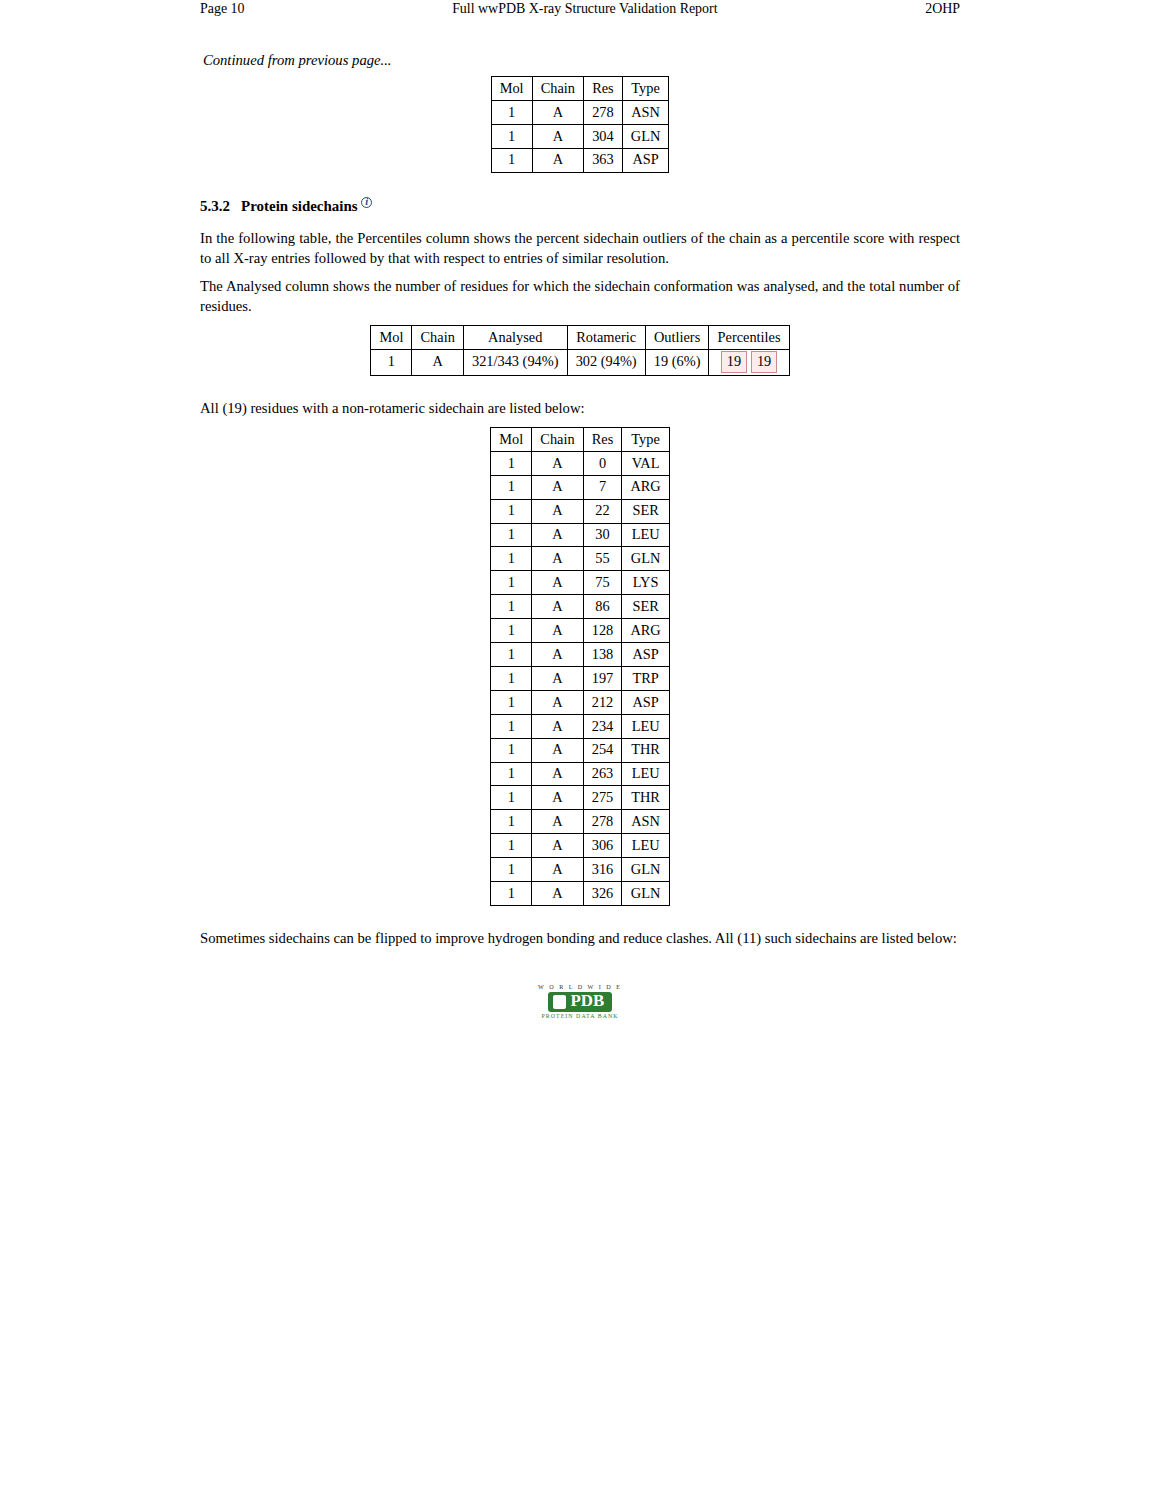Page 10
Full wwPDB X-ray Structure Validation Report
2OHP
Continued from previous page...
| Mol | Chain | Res | Type |
| --- | --- | --- | --- |
| 1 | A | 278 | ASN |
| 1 | A | 304 | GLN |
| 1 | A | 363 | ASP |
5.3.2 Protein sidechains i
In the following table, the Percentiles column shows the percent sidechain outliers of the chain as a percentile score with respect to all X-ray entries followed by that with respect to entries of similar resolution.
The Analysed column shows the number of residues for which the sidechain conformation was analysed, and the total number of residues.
| Mol | Chain | Analysed | Rotameric | Outliers | Percentiles |
| --- | --- | --- | --- | --- | --- |
| 1 | A | 321/343 (94%) | 302 (94%) | 19 (6%) | 19 19 |
All (19) residues with a non-rotameric sidechain are listed below:
| Mol | Chain | Res | Type |
| --- | --- | --- | --- |
| 1 | A | 0 | VAL |
| 1 | A | 7 | ARG |
| 1 | A | 22 | SER |
| 1 | A | 30 | LEU |
| 1 | A | 55 | GLN |
| 1 | A | 75 | LYS |
| 1 | A | 86 | SER |
| 1 | A | 128 | ARG |
| 1 | A | 138 | ASP |
| 1 | A | 197 | TRP |
| 1 | A | 212 | ASP |
| 1 | A | 234 | LEU |
| 1 | A | 254 | THR |
| 1 | A | 263 | LEU |
| 1 | A | 275 | THR |
| 1 | A | 278 | ASN |
| 1 | A | 306 | LEU |
| 1 | A | 316 | GLN |
| 1 | A | 326 | GLN |
Sometimes sidechains can be flipped to improve hydrogen bonding and reduce clashes. All (11) such sidechains are listed below:
W O R L D W I D E PDB PROTEIN DATA BANK